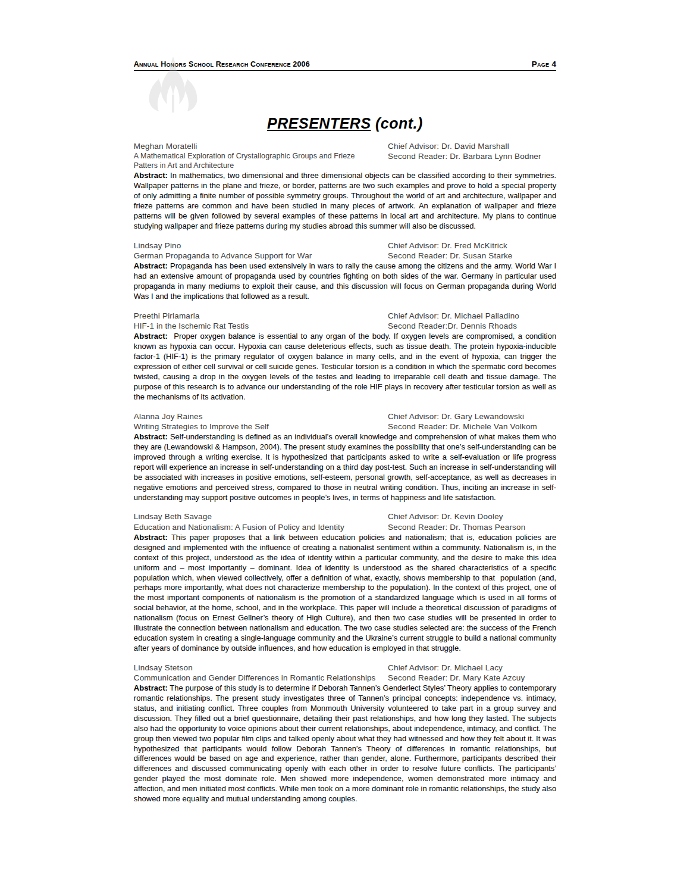Annual Honors School Research Conference 2006
Page 4
PRESENTERS (cont.)
Meghan Moratelli
A Mathematical Exploration of Crystallographic Groups and Frieze Patters in Art and Architecture
Chief Advisor: Dr. David Marshall
Second Reader: Dr. Barbara Lynn Bodner
Abstract: In mathematics, two dimensional and three dimensional objects can be classified according to their symmetries. Wallpaper patterns in the plane and frieze, or border, patterns are two such examples and prove to hold a special property of only admitting a finite number of possible symmetry groups. Throughout the world of art and architecture, wallpaper and frieze patterns are common and have been studied in many pieces of artwork. An explanation of wallpaper and frieze patterns will be given followed by several examples of these patterns in local art and architecture. My plans to continue studying wallpaper and frieze patterns during my studies abroad this summer will also be discussed.
Lindsay Pino
German Propaganda to Advance Support for War
Chief Advisor: Dr. Fred McKitrick
Second Reader: Dr. Susan Starke
Abstract: Propaganda has been used extensively in wars to rally the cause among the citizens and the army. World War I had an extensive amount of propaganda used by countries fighting on both sides of the war. Germany in particular used propaganda in many mediums to exploit their cause, and this discussion will focus on German propaganda during World Was I and the implications that followed as a result.
Preethi Pirlamarla
HIF-1 in the Ischemic Rat Testis
Chief Advisor: Dr. Michael Palladino
Second Reader:Dr. Dennis Rhoads
Abstract: Proper oxygen balance is essential to any organ of the body. If oxygen levels are compromised, a condition known as hypoxia can occur. Hypoxia can cause deleterious effects, such as tissue death. The protein hypoxia-inducible factor-1 (HIF-1) is the primary regulator of oxygen balance in many cells, and in the event of hypoxia, can trigger the expression of either cell survival or cell suicide genes. Testicular torsion is a condition in which the spermatic cord becomes twisted, causing a drop in the oxygen levels of the testes and leading to irreparable cell death and tissue damage. The purpose of this research is to advance our understanding of the role HIF plays in recovery after testicular torsion as well as the mechanisms of its activation.
Alanna Joy Raines
Writing Strategies to Improve the Self
Chief Advisor: Dr. Gary Lewandowski
Second Reader: Dr. Michele Van Volkom
Abstract: Self-understanding is defined as an individual’s overall knowledge and comprehension of what makes them who they are (Lewandowski & Hampson, 2004). The present study examines the possibility that one’s self-understanding can be improved through a writing exercise. It is hypothesized that participants asked to write a self-evaluation or life progress report will experience an increase in self-understanding on a third day post-test. Such an increase in self-understanding will be associated with increases in positive emotions, self-esteem, personal growth, self-acceptance, as well as decreases in negative emotions and perceived stress, compared to those in neutral writing condition. Thus, inciting an increase in self-understanding may support positive outcomes in people’s lives, in terms of happiness and life satisfaction.
Lindsay Beth Savage
Education and Nationalism: A Fusion of Policy and Identity
Chief Advisor: Dr. Kevin Dooley
Second Reader: Dr. Thomas Pearson
Abstract: This paper proposes that a link between education policies and nationalism; that is, education policies are designed and implemented with the influence of creating a nationalist sentiment within a community. Nationalism is, in the context of this project, understood as the idea of identity within a particular community, and the desire to make this idea uniform and – most importantly – dominant. Idea of identity is understood as the shared characteristics of a specific population which, when viewed collectively, offer a definition of what, exactly, shows membership to that population (and, perhaps more importantly, what does not characterize membership to the population). In the context of this project, one of the most important components of nationalism is the promotion of a standardized language which is used in all forms of social behavior, at the home, school, and in the workplace. This paper will include a theoretical discussion of paradigms of nationalism (focus on Ernest Gellner’s theory of High Culture), and then two case studies will be presented in order to illustrate the connection between nationalism and education. The two case studies selected are: the success of the French education system in creating a single-language community and the Ukraine’s current struggle to build a national community after years of dominance by outside influences, and how education is employed in that struggle.
Lindsay Stetson
Communication and Gender Differences in Romantic Relationships
Chief Advisor: Dr. Michael Lacy
Second Reader: Dr. Mary Kate Azcuy
Abstract: The purpose of this study is to determine if Deborah Tannen’s Genderlect Styles’ Theory applies to contemporary romantic relationships. The present study investigates three of Tannen’s principal concepts: independence vs. intimacy, status, and initiating conflict. Three couples from Monmouth University volunteered to take part in a group survey and discussion. They filled out a brief questionnaire, detailing their past relationships, and how long they lasted. The subjects also had the opportunity to voice opinions about their current relationships, about independence, intimacy, and conflict. The group then viewed two popular film clips and talked openly about what they had witnessed and how they felt about it. It was hypothesized that participants would follow Deborah Tannen’s Theory of differences in romantic relationships, but differences would be based on age and experience, rather than gender, alone. Furthermore, participants described their differences and discussed communicating openly with each other in order to resolve future conflicts. The participants’ gender played the most dominate role. Men showed more independence, women demonstrated more intimacy and affection, and men initiated most conflicts. While men took on a more dominant role in romantic relationships, the study also showed more equality and mutual understanding among couples.